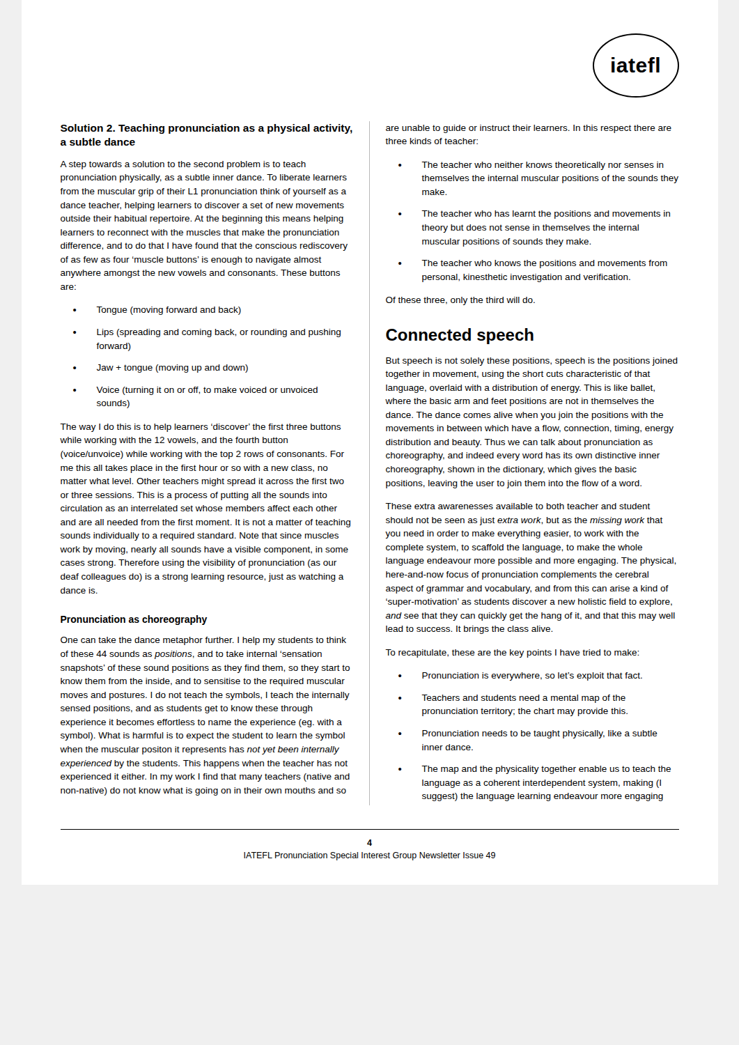iatefl
Solution 2. Teaching pronunciation as a physical activity, a subtle dance
A step towards a solution to the second problem is to teach pronunciation physically, as a subtle inner dance. To liberate learners from the muscular grip of their L1 pronunciation think of yourself as a dance teacher, helping learners to discover a set of new movements outside their habitual repertoire. At the beginning this means helping learners to reconnect with the muscles that make the pronunciation difference, and to do that I have found that the conscious rediscovery of as few as four ‘muscle buttons’ is enough to navigate almost anywhere amongst the new vowels and consonants. These buttons are:
Tongue (moving forward and back)
Lips (spreading and coming back, or rounding and pushing forward)
Jaw + tongue (moving up and down)
Voice (turning it on or off, to make voiced or unvoiced sounds)
The way I do this is to help learners ‘discover’ the first three buttons while working with the 12 vowels, and the fourth button (voice/unvoice) while working with the top 2 rows of consonants. For me this all takes place in the first hour or so with a new class, no matter what level. Other teachers might spread it across the first two or three sessions. This is a process of putting all the sounds into circulation as an interrelated set whose members affect each other and are all needed from the first moment. It is not a matter of teaching sounds individually to a required standard. Note that since muscles work by moving, nearly all sounds have a visible component, in some cases strong. Therefore using the visibility of pronunciation (as our deaf colleagues do) is a strong learning resource, just as watching a dance is.
Pronunciation as choreography
One can take the dance metaphor further. I help my students to think of these 44 sounds as positions, and to take internal ‘sensation snapshots’ of these sound positions as they find them, so they start to know them from the inside, and to sensitise to the required muscular moves and postures. I do not teach the symbols, I teach the internally sensed positions, and as students get to know these through experience it becomes effortless to name the experience (eg. with a symbol). What is harmful is to expect the student to learn the symbol when the muscular positon it represents has not yet been internally experienced by the students. This happens when the teacher has not experienced it either. In my work I find that many teachers (native and non-native) do not know what is going on in their own mouths and so are unable to guide or instruct their learners. In this respect there are three kinds of teacher:
The teacher who neither knows theoretically nor senses in themselves the internal muscular positions of the sounds they make.
The teacher who has learnt the positions and movements in theory but does not sense in themselves the internal muscular positions of sounds they make.
The teacher who knows the positions and movements from personal, kinesthetic investigation and verification.
Of these three, only the third will do.
Connected speech
But speech is not solely these positions, speech is the positions joined together in movement, using the short cuts characteristic of that language, overlaid with a distribution of energy. This is like ballet, where the basic arm and feet positions are not in themselves the dance. The dance comes alive when you join the positions with the movements in between which have a flow, connection, timing, energy distribution and beauty. Thus we can talk about pronunciation as choreography, and indeed every word has its own distinctive inner choreography, shown in the dictionary, which gives the basic positions, leaving the user to join them into the flow of a word.
These extra awarenesses available to both teacher and student should not be seen as just extra work, but as the missing work that you need in order to make everything easier, to work with the complete system, to scaffold the language, to make the whole language endeavour more possible and more engaging. The physical, here-and-now focus of pronunciation complements the cerebral aspect of grammar and vocabulary, and from this can arise a kind of ‘super-motivation’ as students discover a new holistic field to explore, and see that they can quickly get the hang of it, and that this may well lead to success. It brings the class alive.
To recapitulate, these are the key points I have tried to make:
Pronunciation is everywhere, so let’s exploit that fact.
Teachers and students need a mental map of the pronunciation territory; the chart may provide this.
Pronunciation needs to be taught physically, like a subtle inner dance.
The map and the physicality together enable us to teach the language as a coherent interdependent system, making (I suggest) the language learning endeavour more engaging
4
IATEFL Pronunciation Special Interest Group Newsletter Issue 49